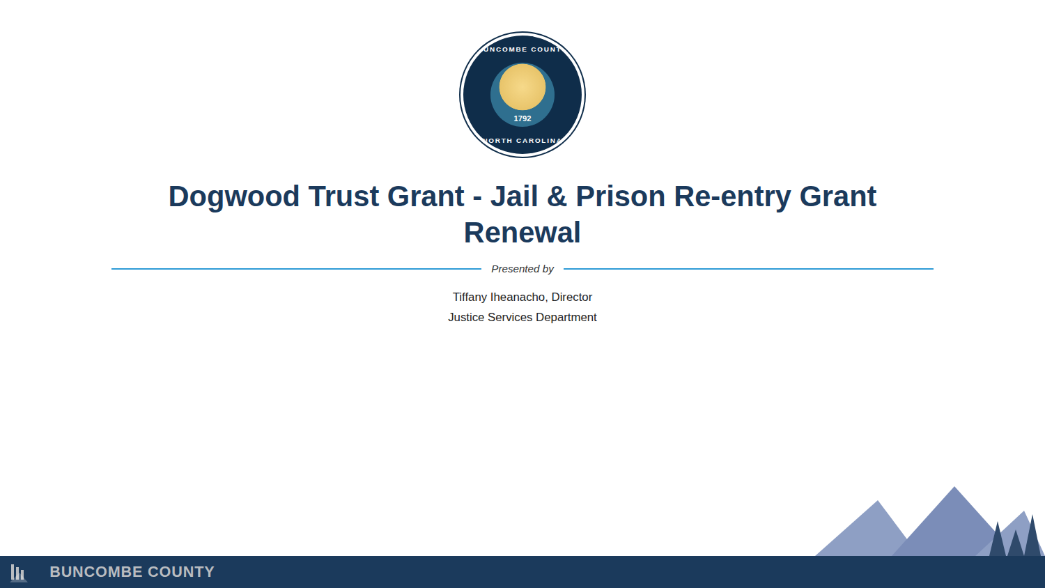Buncombe County
1792
North Carolina
Dogwood Trust Grant - Jail & Prison Re-entry Grant Renewal
Presented by
Tiffany Iheanacho, Director
Justice Services Department
Buncombe County